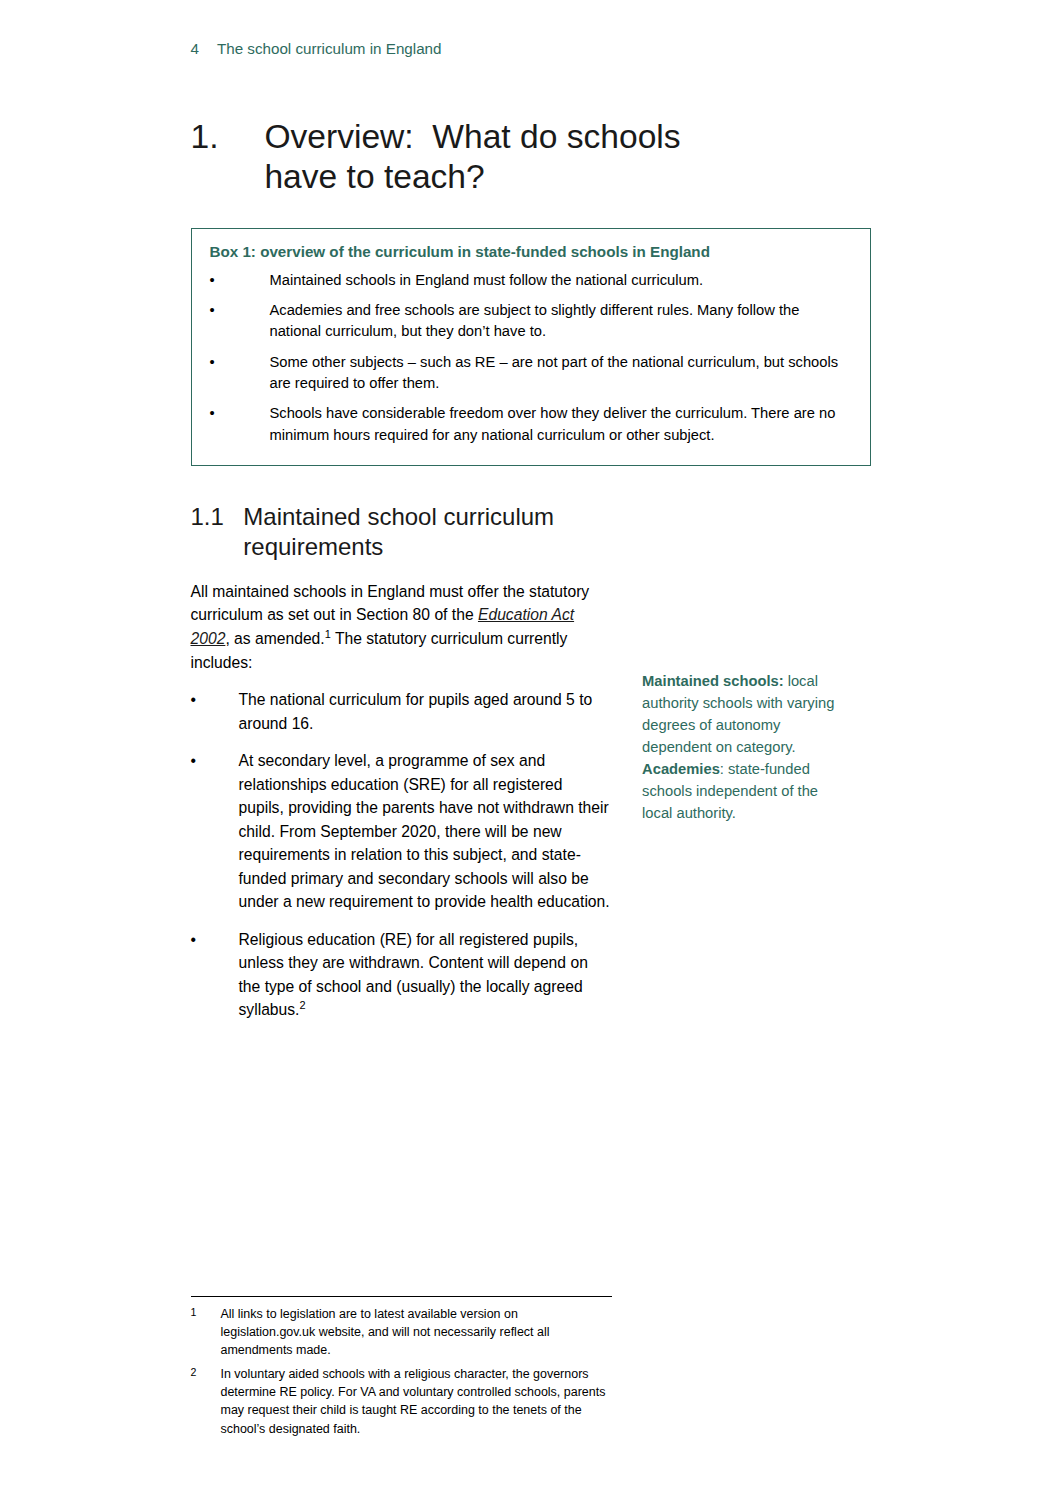4 The school curriculum in England
1. Overview: What do schools
have to teach?
Box 1: overview of the curriculum in state-funded schools in England
Maintained schools in England must follow the national curriculum.
Academies and free schools are subject to slightly different rules. Many follow the national curriculum, but they don’t have to.
Some other subjects – such as RE – are not part of the national curriculum, but schools are required to offer them.
Schools have considerable freedom over how they deliver the curriculum. There are no minimum hours required for any national curriculum or other subject.
1.1 Maintained school curriculum
requirements
All maintained schools in England must offer the statutory curriculum as set out in Section 80 of the Education Act 2002, as amended.1 The statutory curriculum currently includes:
The national curriculum for pupils aged around 5 to around 16.
At secondary level, a programme of sex and relationships education (SRE) for all registered pupils, providing the parents have not withdrawn their child. From September 2020, there will be new requirements in relation to this subject, and state-funded primary and secondary schools will also be under a new requirement to provide health education.
Religious education (RE) for all registered pupils, unless they are withdrawn. Content will depend on the type of school and (usually) the locally agreed syllabus.2
Maintained schools: local authority schools with varying degrees of autonomy dependent on category.
Academies: state-funded schools independent of the local authority.
1 All links to legislation are to latest available version on legislation.gov.uk website, and will not necessarily reflect all amendments made.
2 In voluntary aided schools with a religious character, the governors determine RE policy. For VA and voluntary controlled schools, parents may request their child is taught RE according to the tenets of the school’s designated faith.